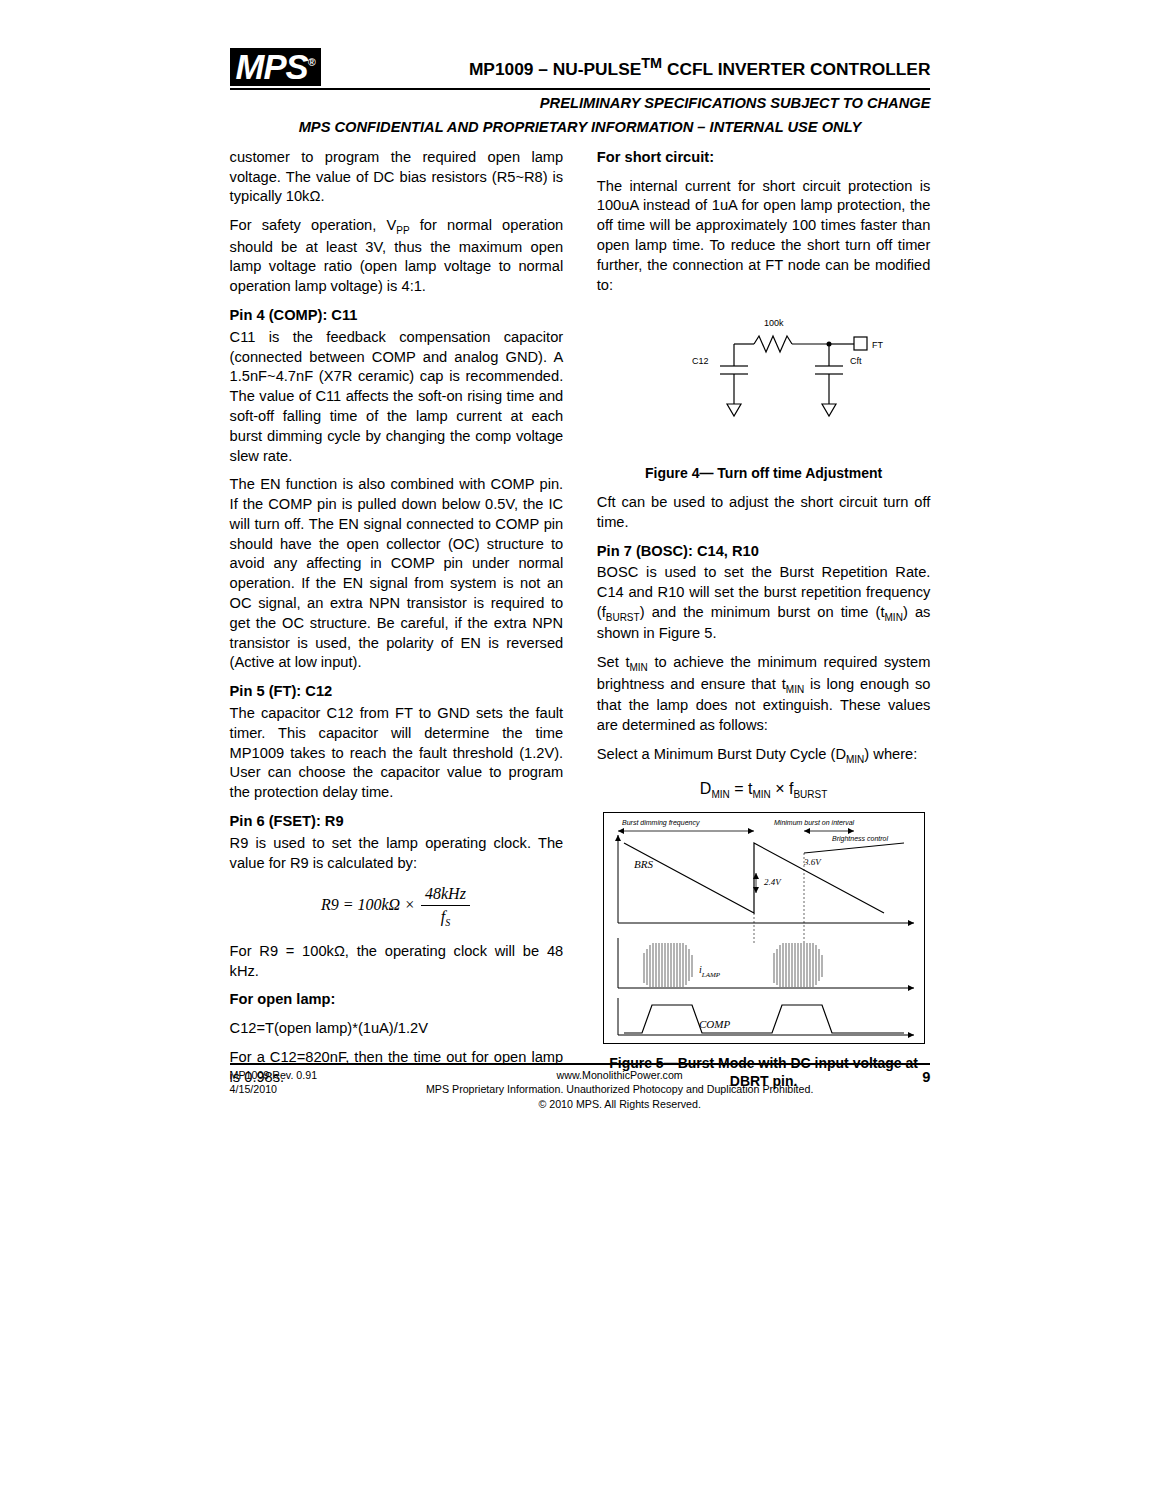MPS®
MP1009 – NU-PULSETM CCFL INVERTER CONTROLLER
PRELIMINARY SPECIFICATIONS SUBJECT TO CHANGE
MPS CONFIDENTIAL AND PROPRIETARY INFORMATION – INTERNAL USE ONLY
customer to program the required open lamp voltage. The value of DC bias resistors (R5~R8) is typically 10kΩ.
For safety operation, VPP for normal operation should be at least 3V, thus the maximum open lamp voltage ratio (open lamp voltage to normal operation lamp voltage) is 4:1.
Pin 4 (COMP): C11
C11 is the feedback compensation capacitor (connected between COMP and analog GND). A 1.5nF~4.7nF (X7R ceramic) cap is recommended. The value of C11 affects the soft-on rising time and soft-off falling time of the lamp current at each burst dimming cycle by changing the comp voltage slew rate.
The EN function is also combined with COMP pin. If the COMP pin is pulled down below 0.5V, the IC will turn off. The EN signal connected to COMP pin should have the open collector (OC) structure to avoid any affecting in COMP pin under normal operation. If the EN signal from system is not an OC signal, an extra NPN transistor is required to get the OC structure. Be careful, if the extra NPN transistor is used, the polarity of EN is reversed (Active at low input).
Pin 5 (FT): C12
The capacitor C12 from FT to GND sets the fault timer. This capacitor will determine the time MP1009 takes to reach the fault threshold (1.2V). User can choose the capacitor value to program the protection delay time.
Pin 6 (FSET): R9
R9 is used to set the lamp operating clock. The value for R9 is calculated by:
R9 = 100kΩ × 48kHz fS
For R9 = 100kΩ, the operating clock will be 48 kHz.
For open lamp:
C12=T(open lamp)*(1uA)/1.2V
For a C12=820nF, then the time out for open lamp is 0.98s.
For short circuit:
The internal current for short circuit protection is 100uA instead of 1uA for open lamp protection, the off time will be approximately 100 times faster than open lamp time. To reduce the short turn off timer further, the connection at FT node can be modified to:
100k FT C12 Cft
Figure 4— Turn off time Adjustment
Cft can be used to adjust the short circuit turn off time.
Pin 7 (BOSC): C14, R10
BOSC is used to set the Burst Repetition Rate. C14 and R10 will set the burst repetition frequency (fBURST) and the minimum burst on time (tMIN) as shown in Figure 5.
Set tMIN to achieve the minimum required system brightness and ensure that tMIN is long enough so that the lamp does not extinguish. These values are determined as follows:
Select a Minimum Burst Duty Cycle (DMIN) where:
DMIN = tMIN × fBURST
Burst dimming frequency Minimum burst on interval BRS Brightness control 3.6V 2.4V iLAMP COMP
Figure 5—Burst Mode with DC input voltage at DBRT pin.
MP1009 Rev. 0.91
4/15/2010
www.MonolithicPower.com
MPS Proprietary Information. Unauthorized Photocopy and Duplication Prohibited.
© 2010 MPS. All Rights Reserved.
9